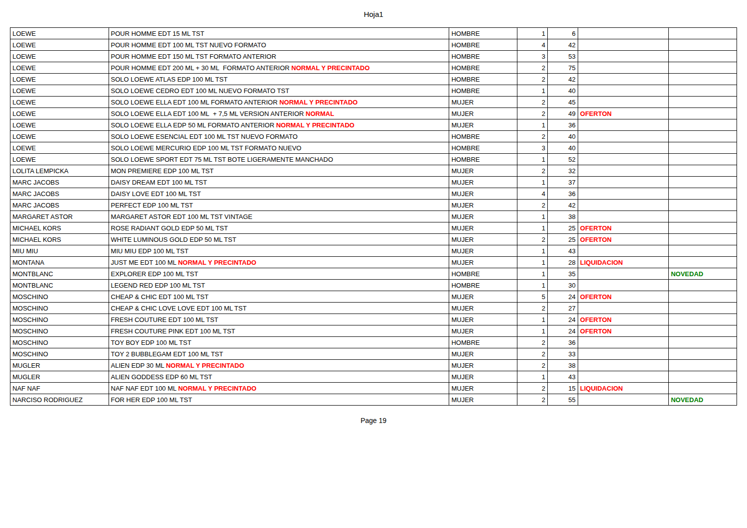Hoja1
| LOEWE | POUR HOMME EDT 15 ML TST | HOMBRE | 1 | 6 | | |
| LOEWE | POUR HOMME EDT 100 ML TST NUEVO FORMATO | HOMBRE | 4 | 42 | | |
| LOEWE | POUR HOMME EDT 150 ML TST FORMATO ANTERIOR | HOMBRE | 3 | 53 | | |
| LOEWE | POUR HOMME EDT 200 ML + 30 ML FORMATO ANTERIOR NORMAL Y PRECINTADO | HOMBRE | 2 | 75 | | |
| LOEWE | SOLO LOEWE ATLAS EDP 100 ML TST | HOMBRE | 2 | 42 | | |
| LOEWE | SOLO LOEWE CEDRO EDT 100 ML NUEVO FORMATO TST | HOMBRE | 1 | 40 | | |
| LOEWE | SOLO LOEWE ELLA EDT 100 ML FORMATO ANTERIOR NORMAL Y PRECINTADO | MUJER | 2 | 45 | | |
| LOEWE | SOLO LOEWE ELLA EDT 100 ML + 7,5 ML VERSION ANTERIOR NORMAL | MUJER | 2 | 49 | OFERTON | |
| LOEWE | SOLO LOEWE ELLA EDP 50 ML FORMATO ANTERIOR NORMAL Y PRECINTADO | MUJER | 1 | 36 | | |
| LOEWE | SOLO LOEWE ESENCIAL EDT 100 ML TST NUEVO FORMATO | HOMBRE | 2 | 40 | | |
| LOEWE | SOLO LOEWE MERCURIO EDP 100 ML TST FORMATO NUEVO | HOMBRE | 3 | 40 | | |
| LOEWE | SOLO LOEWE SPORT EDT 75 ML TST BOTE LIGERAMENTE MANCHADO | HOMBRE | 1 | 52 | | |
| LOLITA LEMPICKA | MON PREMIERE EDP 100 ML TST | MUJER | 2 | 32 | | |
| MARC JACOBS | DAISY DREAM EDT 100 ML TST | MUJER | 1 | 37 | | |
| MARC JACOBS | DAISY LOVE EDT 100 ML TST | MUJER | 4 | 36 | | |
| MARC JACOBS | PERFECT EDP 100 ML TST | MUJER | 2 | 42 | | |
| MARGARET ASTOR | MARGARET ASTOR EDT 100 ML TST VINTAGE | MUJER | 1 | 38 | | |
| MICHAEL KORS | ROSE RADIANT GOLD EDP 50 ML TST | MUJER | 1 | 25 | OFERTON | |
| MICHAEL KORS | WHITE LUMINOUS GOLD EDP 50 ML TST | MUJER | 2 | 25 | OFERTON | |
| MIU MIU | MIU MIU EDP 100 ML TST | MUJER | 1 | 43 | | |
| MONTANA | JUST ME EDT 100 ML NORMAL Y PRECINTADO | MUJER | 1 | 28 | LIQUIDACION | |
| MONTBLANC | EXPLORER EDP 100 ML TST | HOMBRE | 1 | 35 | | NOVEDAD |
| MONTBLANC | LEGEND RED EDP 100 ML TST | HOMBRE | 1 | 30 | | |
| MOSCHINO | CHEAP & CHIC EDT 100 ML TST | MUJER | 5 | 24 | OFERTON | |
| MOSCHINO | CHEAP & CHIC LOVE LOVE EDT 100 ML TST | MUJER | 2 | 27 | | |
| MOSCHINO | FRESH COUTURE EDT 100 ML TST | MUJER | 1 | 24 | OFERTON | |
| MOSCHINO | FRESH COUTURE PINK EDT 100 ML TST | MUJER | 1 | 24 | OFERTON | |
| MOSCHINO | TOY BOY EDP 100 ML TST | HOMBRE | 2 | 36 | | |
| MOSCHINO | TOY 2 BUBBLEGAM EDT 100 ML TST | MUJER | 2 | 33 | | |
| MUGLER | ALIEN EDP 30 ML NORMAL Y PRECINTADO | MUJER | 2 | 38 | | |
| MUGLER | ALIEN GODDESS EDP 60 ML TST | MUJER | 1 | 43 | | |
| NAF NAF | NAF NAF EDT 100 ML NORMAL Y PRECINTADO | MUJER | 2 | 15 | LIQUIDACION | |
| NARCISO RODRIGUEZ | FOR HER EDP 100 ML TST | MUJER | 2 | 55 | | NOVEDAD |
Page 19